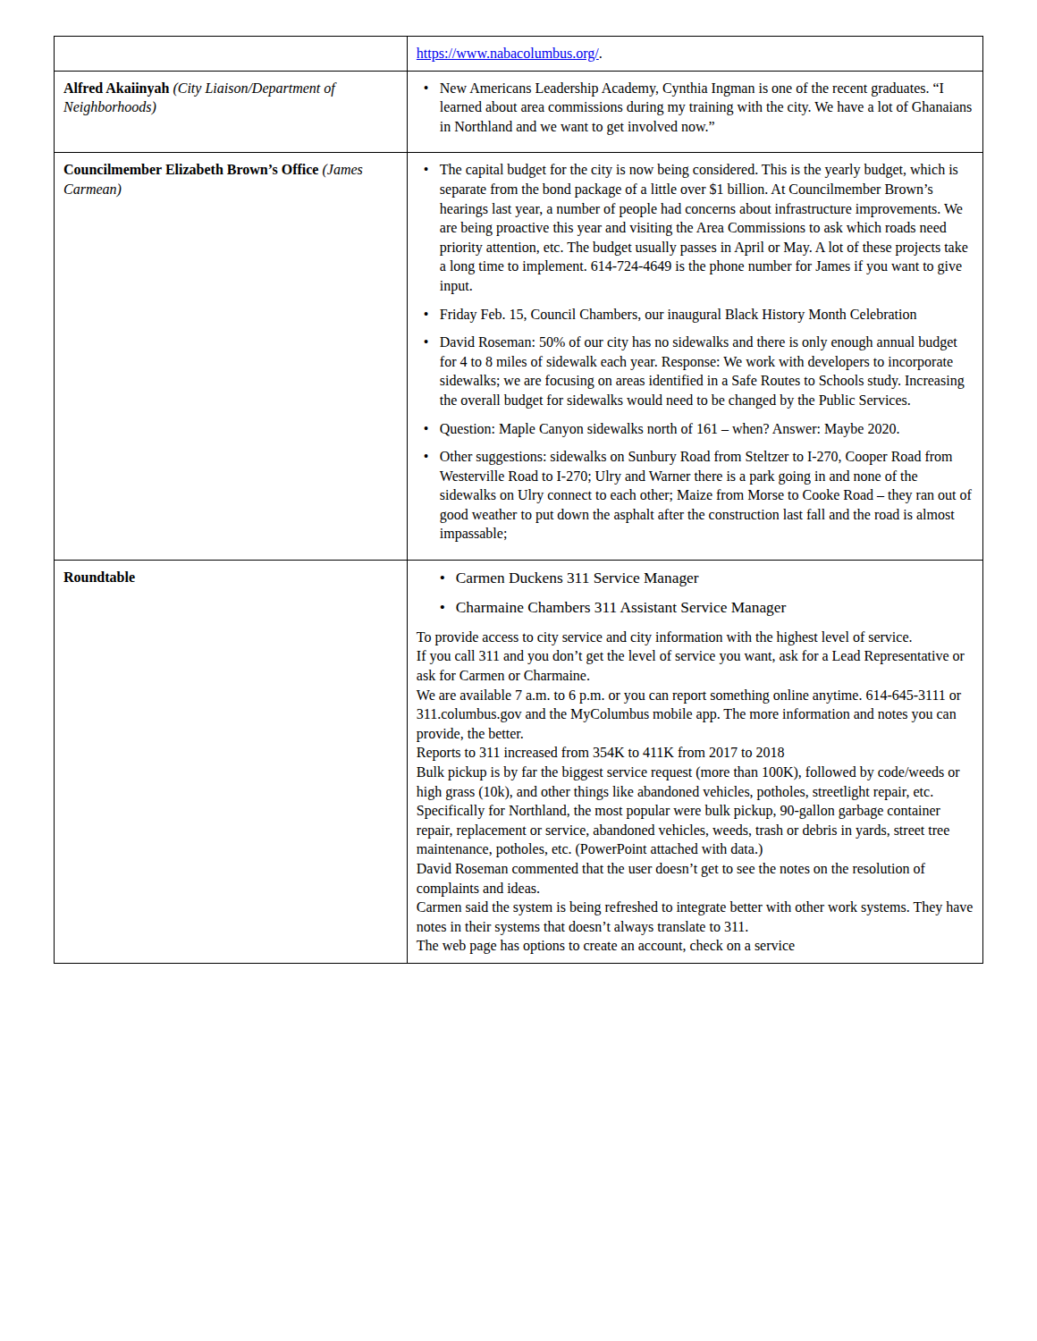| | https://www.nabacolumbus.org/ . |
| Alfred Akaiinyah (City Liaison/Department of Neighborhoods) | New Americans Leadership Academy, Cynthia Ingman is one of the recent graduates. “I learned about area commissions during my training with the city. We have a lot of Ghanaians in Northland and we want to get involved now.” |
| Councilmember Elizabeth Brown’s Office (James Carmean) | The capital budget for the city is now being considered. This is the yearly budget, which is separate from the bond package of a little over $1 billion. At Councilmember Brown’s hearings last year, a number of people had concerns about infrastructure improvements. We are being proactive this year and visiting the Area Commissions to ask which roads need priority attention, etc. The budget usually passes in April or May. A lot of these projects take a long time to implement. 614-724-4649 is the phone number for James if you want to give input. Friday Feb. 15, Council Chambers, our inaugural Black History Month Celebration David Roseman: 50% of our city has no sidewalks and there is only enough annual budget for 4 to 8 miles of sidewalk each year. Response: We work with developers to incorporate sidewalks; we are focusing on areas identified in a Safe Routes to Schools study. Increasing the overall budget for sidewalks would need to be changed by the Public Services. Question: Maple Canyon sidewalks north of 161 – when? Answer: Maybe 2020. Other suggestions: sidewalks on Sunbury Road from Steltzer to I-270, Cooper Road from Westerville Road to I-270; Ulry and Warner there is a park going in and none of the sidewalks on Ulry connect to each other; Maize from Morse to Cooke Road – they ran out of good weather to put down the asphalt after the construction last fall and the road is almost impassable; |
| Roundtable | Carmen Duckens 311 Service Manager Charmaine Chambers 311 Assistant Service Manager To provide access to city service and city information with the highest level of service. If you call 311 and you don’t get the level of service you want, ask for a Lead Representative or ask for Carmen or Charmaine. We are available 7 a.m. to 6 p.m. or you can report something online anytime. 614-645-3111 or 311.columbus.gov and the MyColumbus mobile app. The more information and notes you can provide, the better. Reports to 311 increased from 354K to 411K from 2017 to 2018 Bulk pickup is by far the biggest service request (more than 100K), followed by code/weeds or high grass (10k), and other things like abandoned vehicles, potholes, streetlight repair, etc. Specifically for Northland, the most popular were bulk pickup, 90-gallon garbage container repair, replacement or service, abandoned vehicles, weeds, trash or debris in yards, street tree maintenance, potholes, etc. (PowerPoint attached with data.) David Roseman commented that the user doesn’t get to see the notes on the resolution of complaints and ideas. Carmen said the system is being refreshed to integrate better with other work systems. They have notes in their systems that doesn’t always translate to 311. The web page has options to create an account, check on a service |